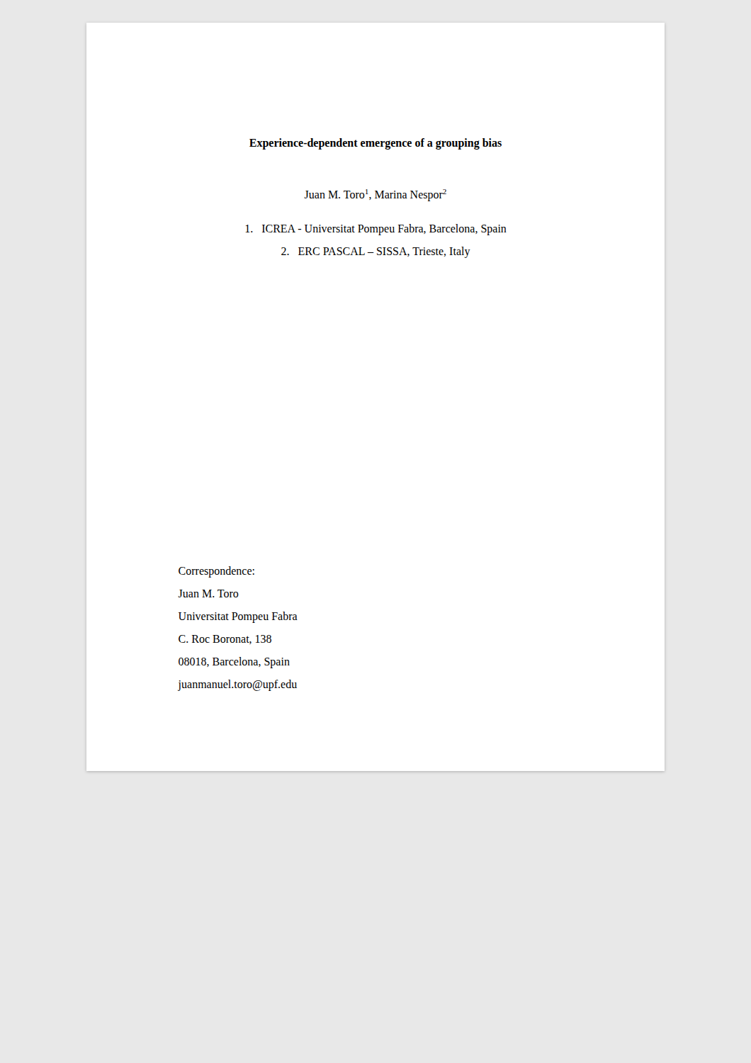Experience-dependent emergence of a grouping bias
Juan M. Toro1, Marina Nespor2
1. ICREA - Universitat Pompeu Fabra, Barcelona, Spain
2. ERC PASCAL – SISSA, Trieste, Italy
Correspondence:
Juan M. Toro
Universitat Pompeu Fabra
C. Roc Boronat, 138
08018, Barcelona, Spain
juanmanuel.toro@upf.edu